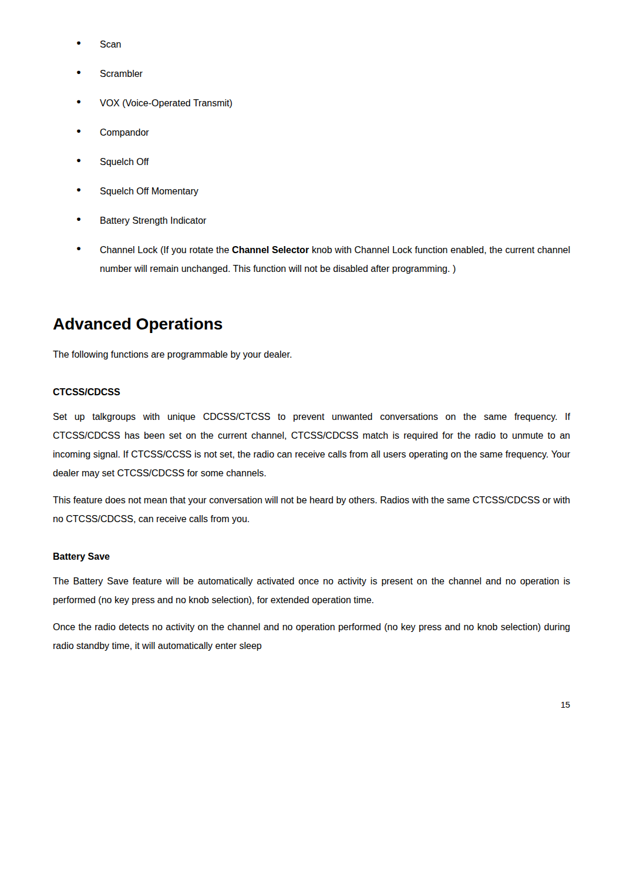Scan
Scrambler
VOX (Voice-Operated Transmit)
Compandor
Squelch Off
Squelch Off Momentary
Battery Strength Indicator
Channel Lock (If you rotate the Channel Selector knob with Channel Lock function enabled, the current channel number will remain unchanged. This function will not be disabled after programming. )
Advanced Operations
The following functions are programmable by your dealer.
CTCSS/CDCSS
Set up talkgroups with unique CDCSS/CTCSS to prevent unwanted conversations on the same frequency. If CTCSS/CDCSS has been set on the current channel, CTCSS/CDCSS match is required for the radio to unmute to an incoming signal. If CTCSS/CCSS is not set, the radio can receive calls from all users operating on the same frequency. Your dealer may set CTCSS/CDCSS for some channels.
This feature does not mean that your conversation will not be heard by others. Radios with the same CTCSS/CDCSS or with no CTCSS/CDCSS, can receive calls from you.
Battery Save
The Battery Save feature will be automatically activated once no activity is present on the channel and no operation is performed (no key press and no knob selection), for extended operation time.
Once the radio detects no activity on the channel and no operation performed (no key press and no knob selection) during radio standby time, it will automatically enter sleep
15